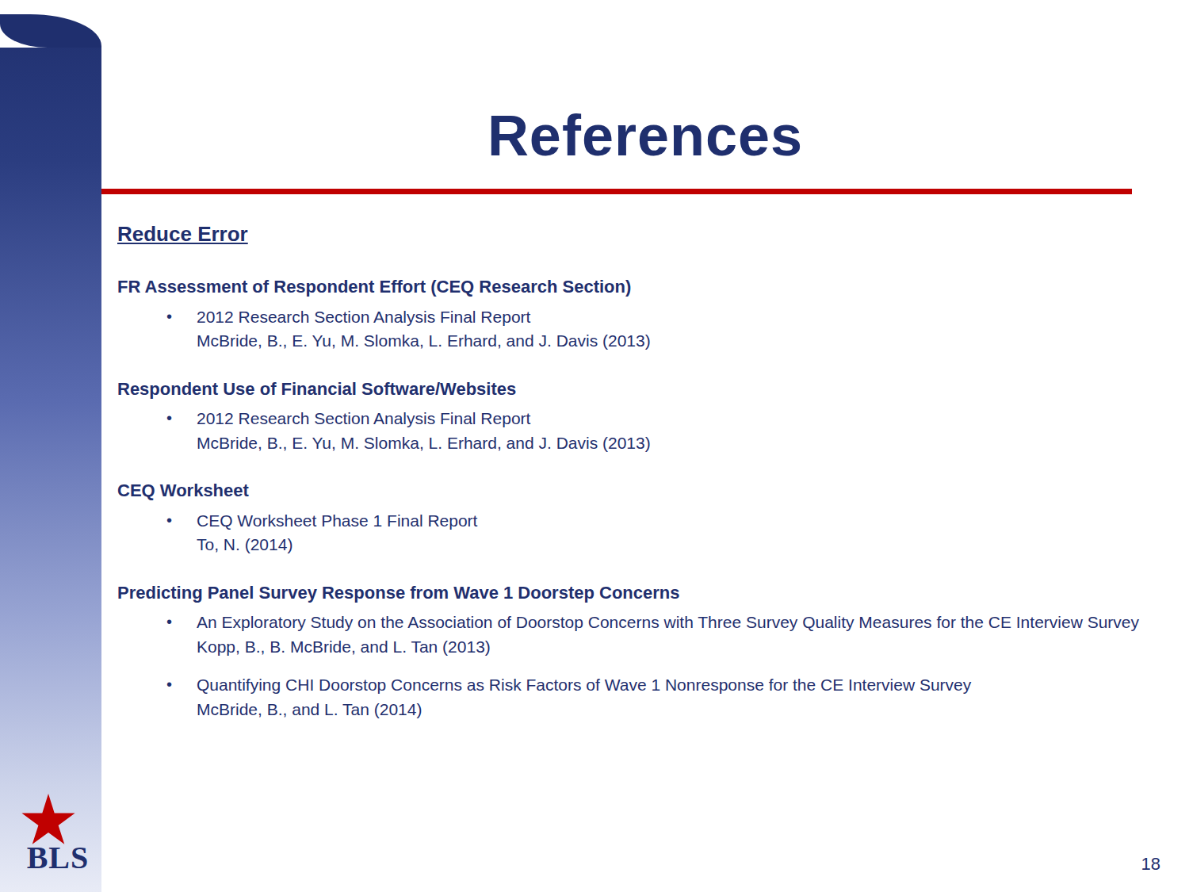References
Reduce Error
FR Assessment of Respondent Effort (CEQ Research Section)
2012 Research Section Analysis Final Report McBride, B., E. Yu, M. Slomka, L. Erhard, and J. Davis (2013)
Respondent Use of Financial Software/Websites
2012 Research Section Analysis Final Report McBride, B., E. Yu, M. Slomka, L. Erhard, and J. Davis (2013)
CEQ Worksheet
CEQ Worksheet Phase 1 Final Report To, N. (2014)
Predicting Panel Survey Response from Wave 1 Doorstep Concerns
An Exploratory Study on the Association of Doorstop Concerns with Three Survey Quality Measures for the CE Interview Survey Kopp, B., B. McBride, and L. Tan (2013)
Quantifying CHI Doorstop Concerns as Risk Factors of Wave 1 Nonresponse for the CE Interview Survey McBride, B., and L. Tan (2014)
BLS
18